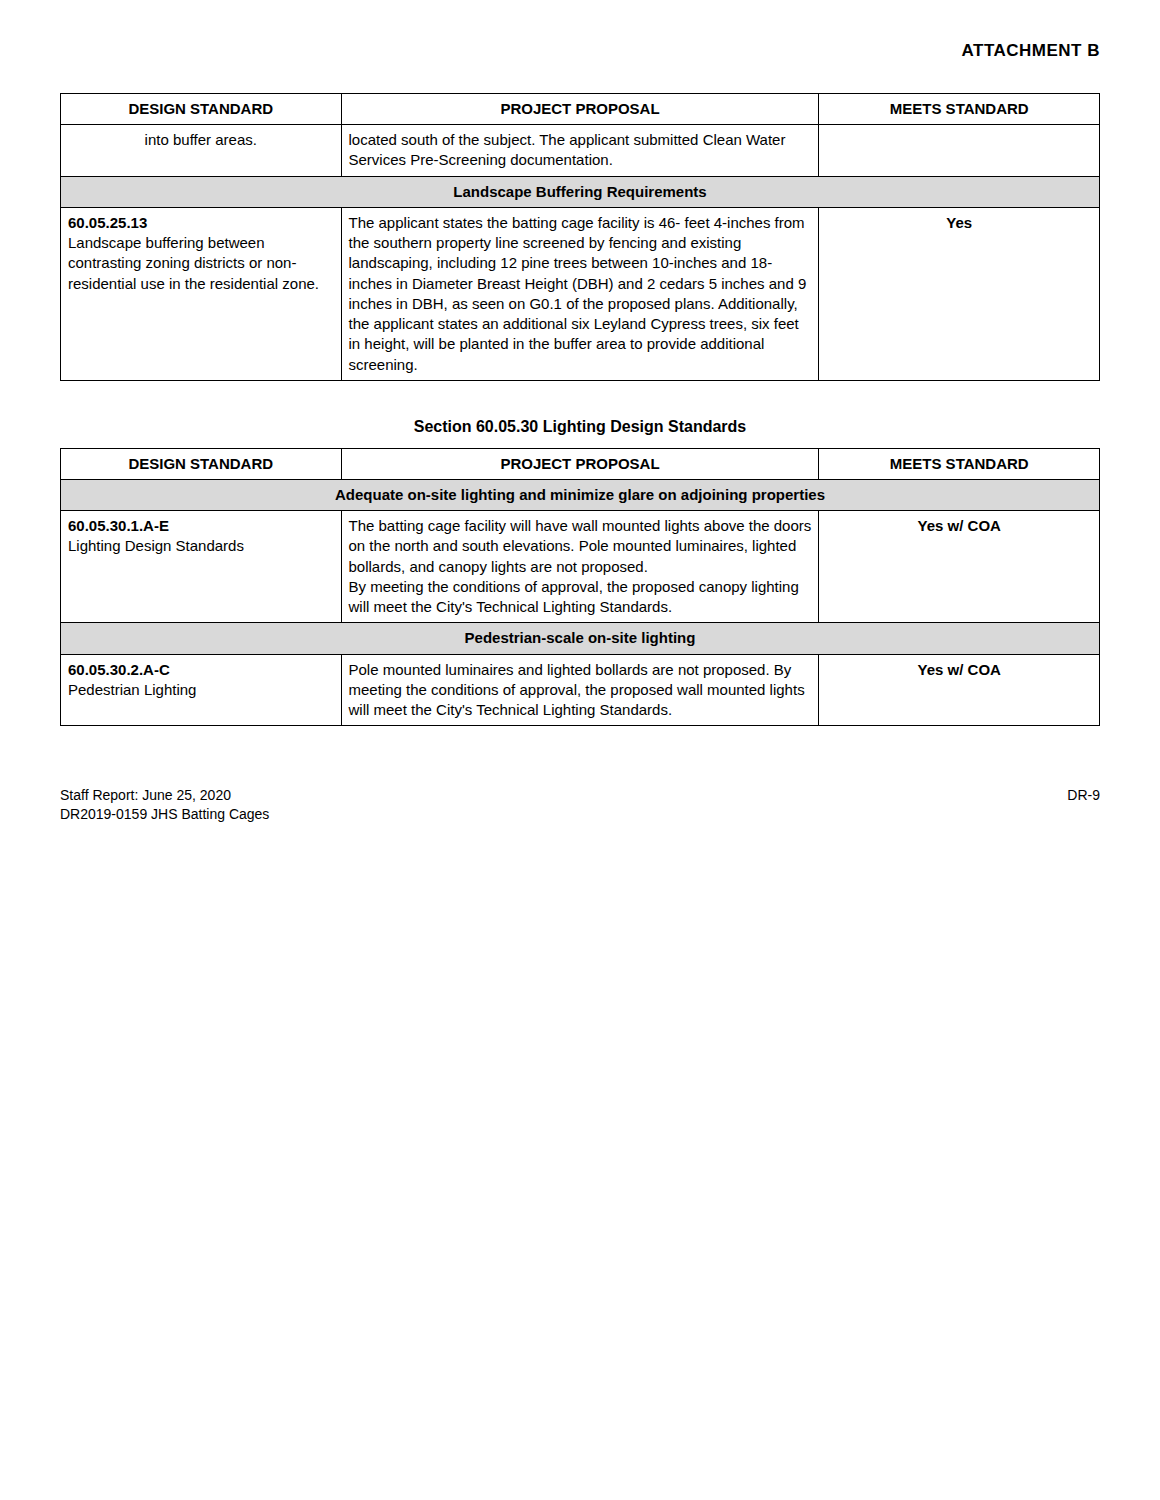ATTACHMENT B
| DESIGN STANDARD | PROJECT PROPOSAL | MEETS STANDARD |
| --- | --- | --- |
| into buffer areas. | located south of the subject. The applicant submitted Clean Water Services Pre-Screening documentation. | |
| Landscape Buffering Requirements |
| 60.05.25.13 Landscape buffering between contrasting zoning districts or non-residential use in the residential zone. | The applicant states the batting cage facility is 46- feet 4-inches from the southern property line screened by fencing and existing landscaping, including 12 pine trees between 10-inches and 18-inches in Diameter Breast Height (DBH) and 2 cedars 5 inches and 9 inches in DBH, as seen on G0.1 of the proposed plans. Additionally, the applicant states an additional six Leyland Cypress trees, six feet in height, will be planted in the buffer area to provide additional screening. | Yes |
Section 60.05.30 Lighting Design Standards
| DESIGN STANDARD | PROJECT PROPOSAL | MEETS STANDARD |
| --- | --- | --- |
| Adequate on-site lighting and minimize glare on adjoining properties |
| 60.05.30.1.A-E Lighting Design Standards | The batting cage facility will have wall mounted lights above the doors on the north and south elevations. Pole mounted luminaires, lighted bollards, and canopy lights are not proposed. By meeting the conditions of approval, the proposed canopy lighting will meet the City's Technical Lighting Standards. | Yes w/ COA |
| Pedestrian-scale on-site lighting |
| 60.05.30.2.A-C Pedestrian Lighting | Pole mounted luminaires and lighted bollards are not proposed. By meeting the conditions of approval, the proposed wall mounted lights will meet the City's Technical Lighting Standards. | Yes w/ COA |
Staff Report: June 25, 2020
DR2019-0159 JHS Batting Cages
DR-9